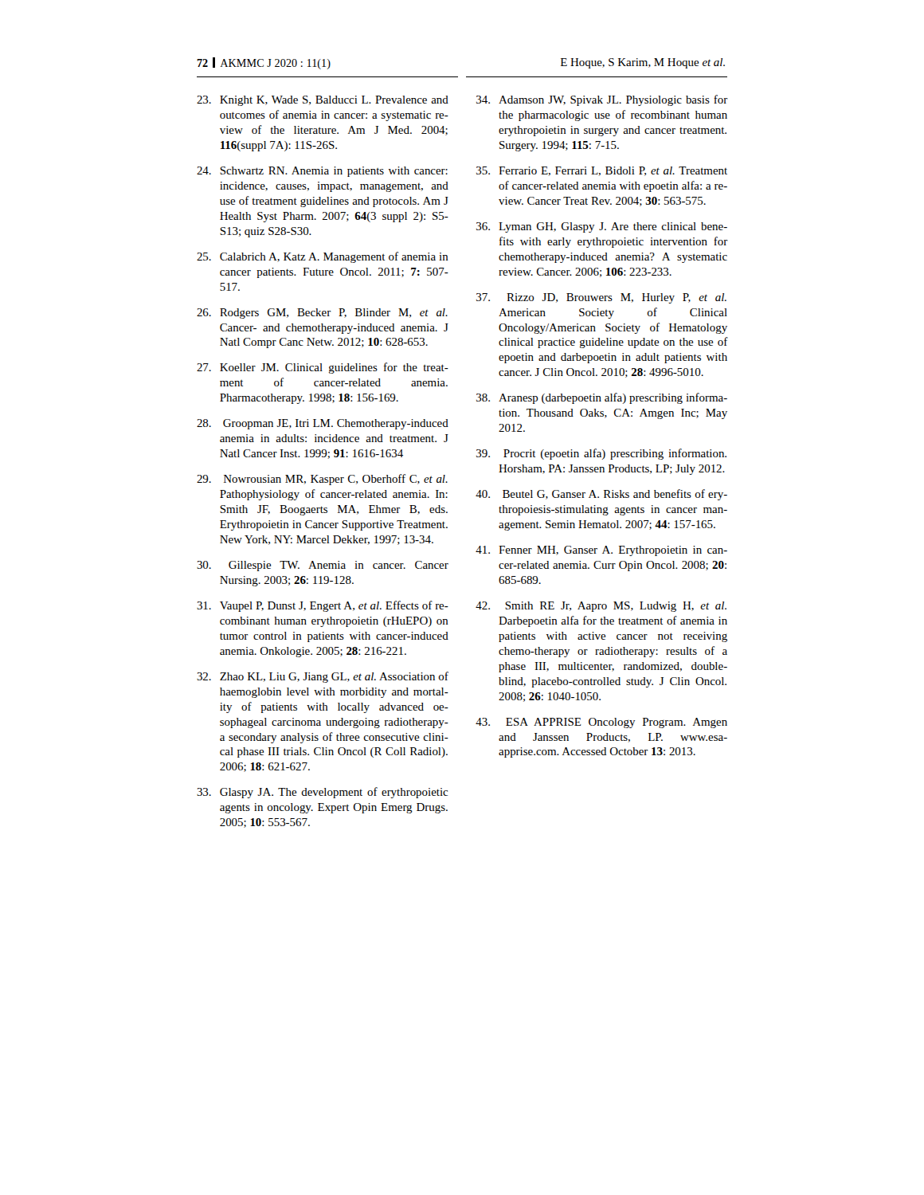72 AKMMC J 2020 : 11(1)
E Hoque, S Karim, M Hoque et al.
23. Knight K, Wade S, Balducci L. Prevalence and outcomes of anemia in cancer: a systematic review of the literature. Am J Med. 2004; 116(suppl 7A): 11S-26S.
24. Schwartz RN. Anemia in patients with cancer: incidence, causes, impact, management, and use of treatment guidelines and protocols. Am J Health Syst Pharm. 2007; 64(3 suppl 2): S5-S13; quiz S28-S30.
25. Calabrich A, Katz A. Management of anemia in cancer patients. Future Oncol. 2011; 7: 507-517.
26. Rodgers GM, Becker P, Blinder M, et al. Cancer- and chemotherapy-induced anemia. J Natl Compr Canc Netw. 2012; 10: 628-653.
27. Koeller JM. Clinical guidelines for the treatment of cancer-related anemia. Pharmacotherapy. 1998; 18: 156-169.
28. Groopman JE, Itri LM. Chemotherapy-induced anemia in adults: incidence and treatment. J Natl Cancer Inst. 1999; 91: 1616-1634
29. Nowrousian MR, Kasper C, Oberhoff C, et al. Pathophysiology of cancer-related anemia. In: Smith JF, Boogaerts MA, Ehmer B, eds. Erythropoietin in Cancer Supportive Treatment. New York, NY: Marcel Dekker, 1997; 13-34.
30. Gillespie TW. Anemia in cancer. Cancer Nursing. 2003; 26: 119-128.
31. Vaupel P, Dunst J, Engert A, et al. Effects of recombinant human erythropoietin (rHuEPO) on tumor control in patients with cancer-induced anemia. Onkologie. 2005; 28: 216-221.
32. Zhao KL, Liu G, Jiang GL, et al. Association of haemoglobin level with morbidity and mortality of patients with locally advanced oesophageal carcinoma undergoing radiotherapy-a secondary analysis of three consecutive clinical phase III trials. Clin Oncol (R Coll Radiol). 2006; 18: 621-627.
33. Glaspy JA. The development of erythropoietic agents in oncology. Expert Opin Emerg Drugs. 2005; 10: 553-567.
34. Adamson JW, Spivak JL. Physiologic basis for the pharmacologic use of recombinant human erythropoietin in surgery and cancer treatment. Surgery. 1994; 115: 7-15.
35. Ferrario E, Ferrari L, Bidoli P, et al. Treatment of cancer-related anemia with epoetin alfa: a review. Cancer Treat Rev. 2004; 30: 563-575.
36. Lyman GH, Glaspy J. Are there clinical benefits with early erythropoietic intervention for chemotherapy-induced anemia? A systematic review. Cancer. 2006; 106: 223-233.
37. Rizzo JD, Brouwers M, Hurley P, et al. American Society of Clinical Oncology/American Society of Hematology clinical practice guideline update on the use of epoetin and darbepoetin in adult patients with cancer. J Clin Oncol. 2010; 28: 4996-5010.
38. Aranesp (darbepoetin alfa) prescribing information. Thousand Oaks, CA: Amgen Inc; May 2012.
39. Procrit (epoetin alfa) prescribing information. Horsham, PA: Janssen Products, LP; July 2012.
40. Beutel G, Ganser A. Risks and benefits of erythropoiesis-stimulating agents in cancer management. Semin Hematol. 2007; 44: 157-165.
41. Fenner MH, Ganser A. Erythropoietin in cancer-related anemia. Curr Opin Oncol. 2008; 20: 685-689.
42. Smith RE Jr, Aapro MS, Ludwig H, et al. Darbepoetin alfa for the treatment of anemia in patients with active cancer not receiving chemo-therapy or radiotherapy: results of a phase III, multicenter, randomized, double-blind, placebo-controlled study. J Clin Oncol. 2008; 26: 1040-1050.
43. ESA APPRISE Oncology Program. Amgen and Janssen Products, LP. www.esa-apprise.com. Accessed October 13: 2013.